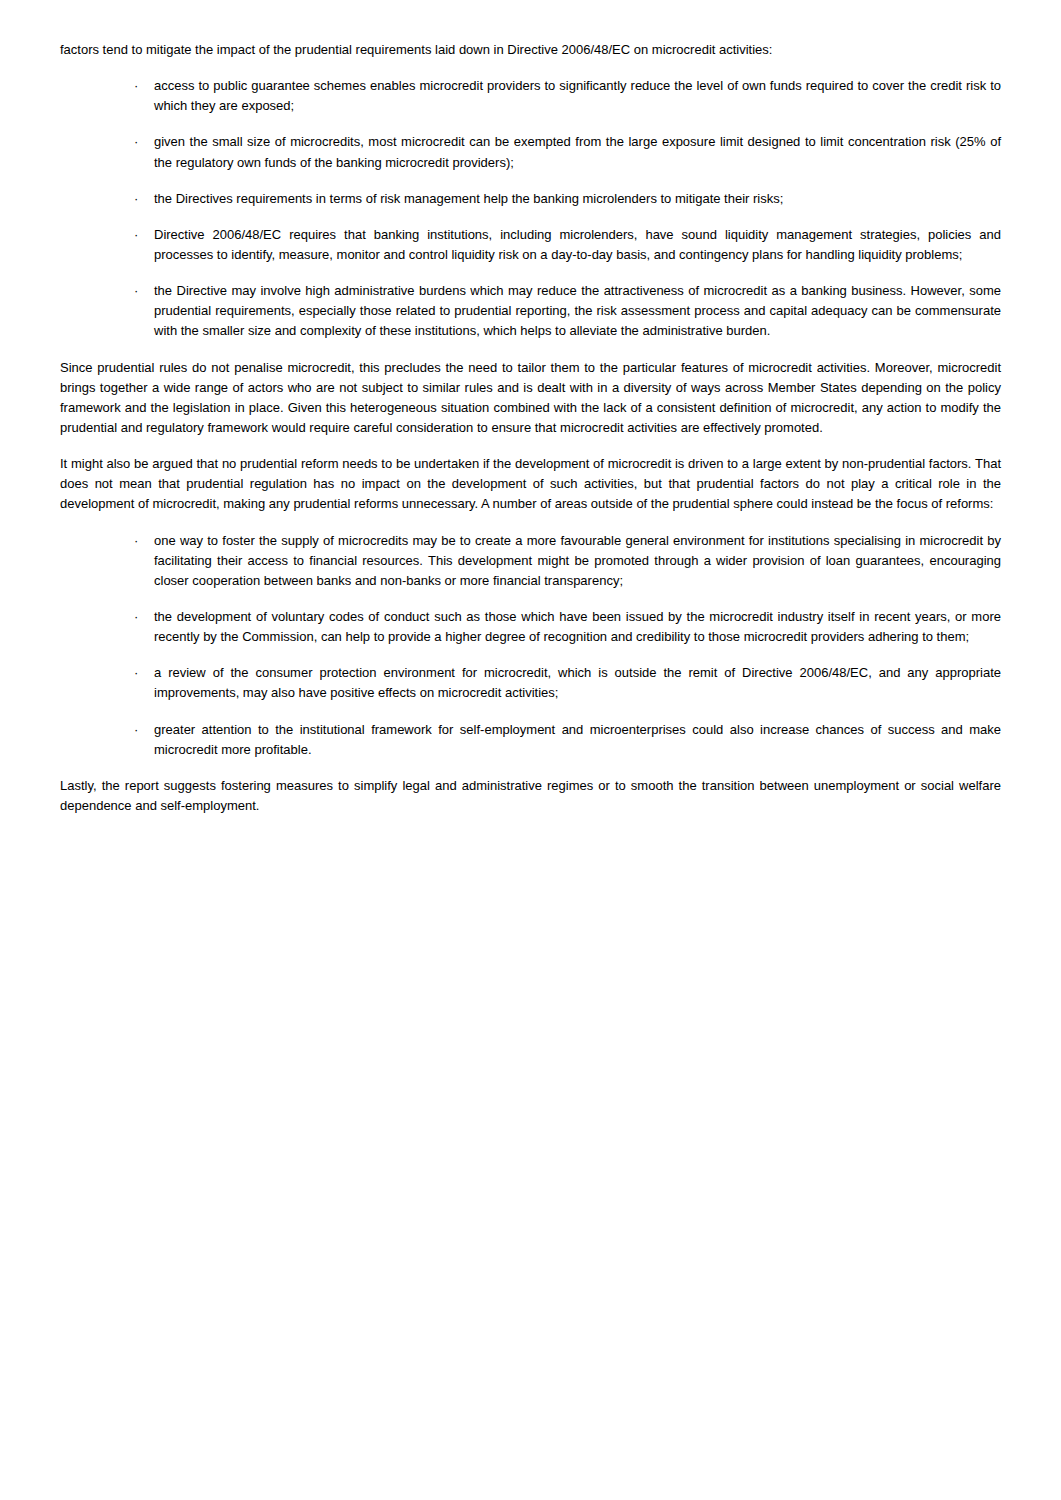factors tend to mitigate the impact of the prudential requirements laid down in Directive 2006/48/EC on microcredit activities:
access to public guarantee schemes enables microcredit providers to significantly reduce the level of own funds required to cover the credit risk to which they are exposed;
given the small size of microcredits, most microcredit can be exempted from the large exposure limit designed to limit concentration risk (25% of the regulatory own funds of the banking microcredit providers);
the Directives requirements in terms of risk management help the banking microlenders to mitigate their risks;
Directive 2006/48/EC requires that banking institutions, including microlenders, have sound liquidity management strategies, policies and processes to identify, measure, monitor and control liquidity risk on a day-to-day basis, and contingency plans for handling liquidity problems;
the Directive may involve high administrative burdens which may reduce the attractiveness of microcredit as a banking business. However, some prudential requirements, especially those related to prudential reporting, the risk assessment process and capital adequacy can be commensurate with the smaller size and complexity of these institutions, which helps to alleviate the administrative burden.
Since prudential rules do not penalise microcredit, this precludes the need to tailor them to the particular features of microcredit activities. Moreover, microcredit brings together a wide range of actors who are not subject to similar rules and is dealt with in a diversity of ways across Member States depending on the policy framework and the legislation in place. Given this heterogeneous situation combined with the lack of a consistent definition of microcredit, any action to modify the prudential and regulatory framework would require careful consideration to ensure that microcredit activities are effectively promoted.
It might also be argued that no prudential reform needs to be undertaken if the development of microcredit is driven to a large extent by non-prudential factors. That does not mean that prudential regulation has no impact on the development of such activities, but that prudential factors do not play a critical role in the development of microcredit, making any prudential reforms unnecessary. A number of areas outside of the prudential sphere could instead be the focus of reforms:
one way to foster the supply of microcredits may be to create a more favourable general environment for institutions specialising in microcredit by facilitating their access to financial resources. This development might be promoted through a wider provision of loan guarantees, encouraging closer cooperation between banks and non-banks or more financial transparency;
the development of voluntary codes of conduct such as those which have been issued by the microcredit industry itself in recent years, or more recently by the Commission, can help to provide a higher degree of recognition and credibility to those microcredit providers adhering to them;
a review of the consumer protection environment for microcredit, which is outside the remit of Directive 2006/48/EC, and any appropriate improvements, may also have positive effects on microcredit activities;
greater attention to the institutional framework for self-employment and microenterprises could also increase chances of success and make microcredit more profitable.
Lastly, the report suggests fostering measures to simplify legal and administrative regimes or to smooth the transition between unemployment or social welfare dependence and self-employment.